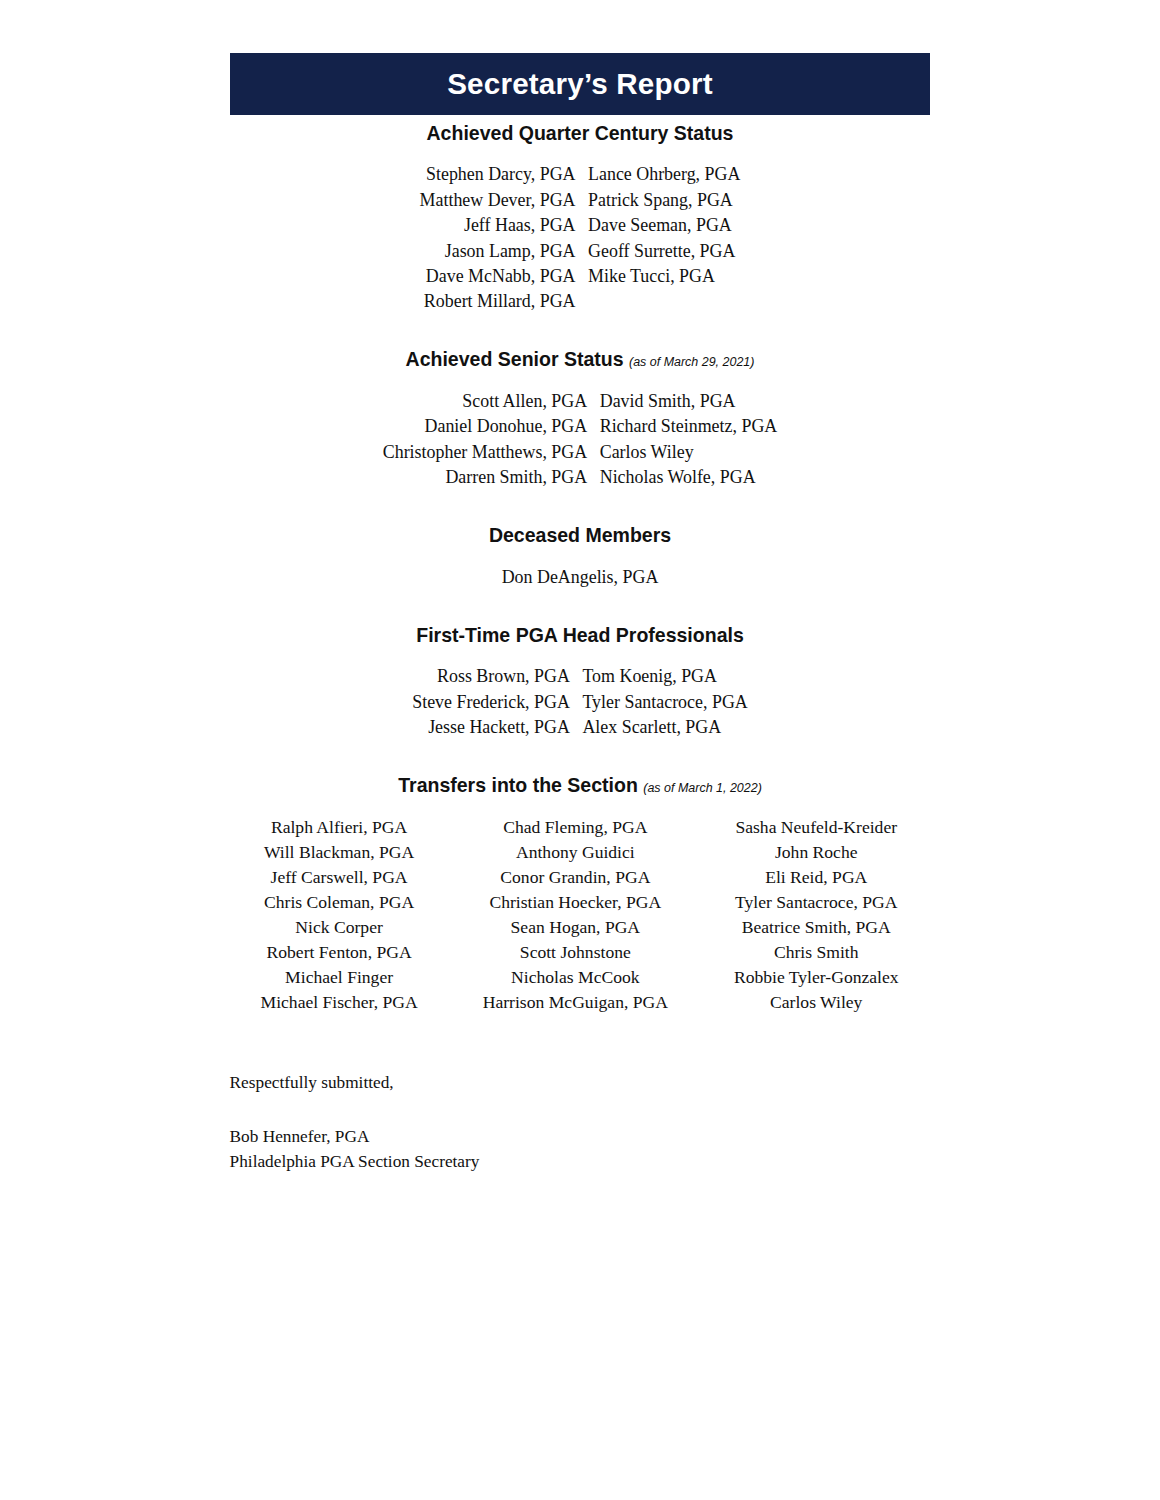Secretary’s Report
Achieved Quarter Century Status
| Stephen Darcy, PGA | Lance Ohrberg, PGA |
| Matthew Dever, PGA | Patrick Spang, PGA |
| Jeff Haas, PGA | Dave Seeman, PGA |
| Jason Lamp, PGA | Geoff Surrette, PGA |
| Dave McNabb, PGA | Mike Tucci, PGA |
| Robert Millard, PGA | |
Achieved Senior Status (as of March 29, 2021)
| Scott Allen, PGA | David Smith, PGA |
| Daniel Donohue, PGA | Richard Steinmetz, PGA |
| Christopher Matthews, PGA | Carlos Wiley |
| Darren Smith, PGA | Nicholas Wolfe, PGA |
Deceased Members
Don DeAngelis, PGA
First-Time PGA Head Professionals
| Ross Brown, PGA | Tom Koenig, PGA |
| Steve Frederick, PGA | Tyler Santacroce, PGA |
| Jesse Hackett, PGA | Alex Scarlett, PGA |
Transfers into the Section (as of March 1, 2022)
| Ralph Alfieri, PGA | Chad Fleming, PGA | Sasha Neufeld-Kreider |
| Will Blackman, PGA | Anthony Guidici | John Roche |
| Jeff Carswell, PGA | Conor Grandin, PGA | Eli Reid, PGA |
| Chris Coleman, PGA | Christian Hoecker, PGA | Tyler Santacroce, PGA |
| Nick Corper | Sean Hogan, PGA | Beatrice Smith, PGA |
| Robert Fenton, PGA | Scott Johnstone | Chris Smith |
| Michael Finger | Nicholas McCook | Robbie Tyler-Gonzalex |
| Michael Fischer, PGA | Harrison McGuigan, PGA | Carlos Wiley |
Respectfully submitted,
Bob Hennefer, PGA
Philadelphia PGA Section Secretary